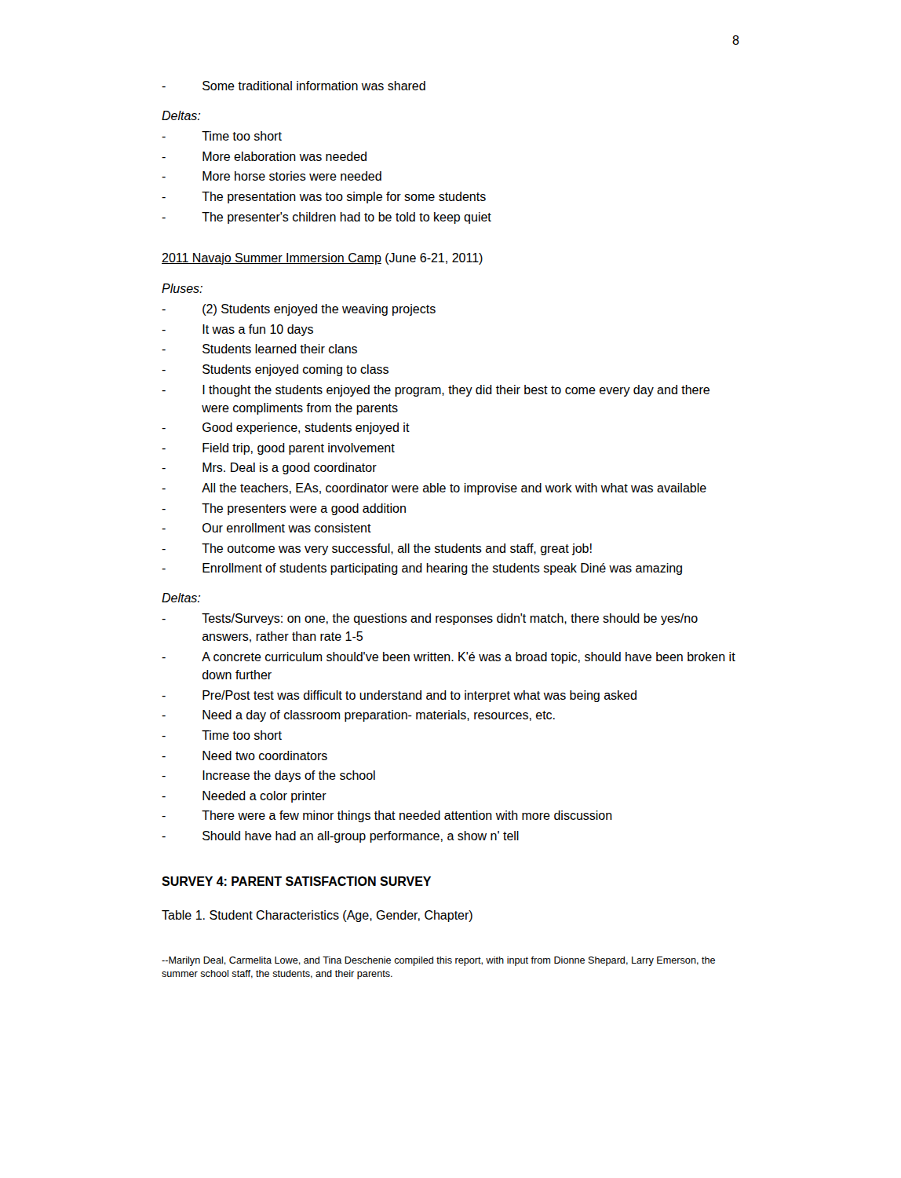8
Some traditional information was shared
Deltas:
Time too short
More elaboration was needed
More horse stories were needed
The presentation was too simple for some students
The presenter's children had to be told to keep quiet
2011 Navajo Summer Immersion Camp
(June 6-21, 2011)
Pluses:
(2) Students enjoyed the weaving projects
It was a fun 10 days
Students learned their clans
Students enjoyed coming to class
I thought the students enjoyed the program, they did their best to come every day and there were compliments from the parents
Good experience, students enjoyed it
Field trip, good parent involvement
Mrs. Deal is a good coordinator
All the teachers, EAs, coordinator were able to improvise and work with what was available
The presenters were a good addition
Our enrollment was consistent
The outcome was very successful, all the students and staff, great job!
Enrollment of students participating and hearing the students speak Diné was amazing
Deltas:
Tests/Surveys: on one, the questions and responses didn't match, there should be yes/no answers, rather than rate 1-5
A concrete curriculum should've been written. K'é was a broad topic, should have been broken it down further
Pre/Post test was difficult to understand and to interpret what was being asked
Need a day of classroom preparation- materials, resources, etc.
Time too short
Need two coordinators
Increase the days of the school
Needed a color printer
There were a few minor things that needed attention with more discussion
Should have had an all-group performance, a show n' tell
SURVEY 4: PARENT SATISFACTION SURVEY
Table 1. Student Characteristics (Age, Gender, Chapter)
--Marilyn Deal, Carmelita Lowe, and Tina Deschenie compiled this report, with input from Dionne Shepard, Larry Emerson, the summer school staff, the students, and their parents.